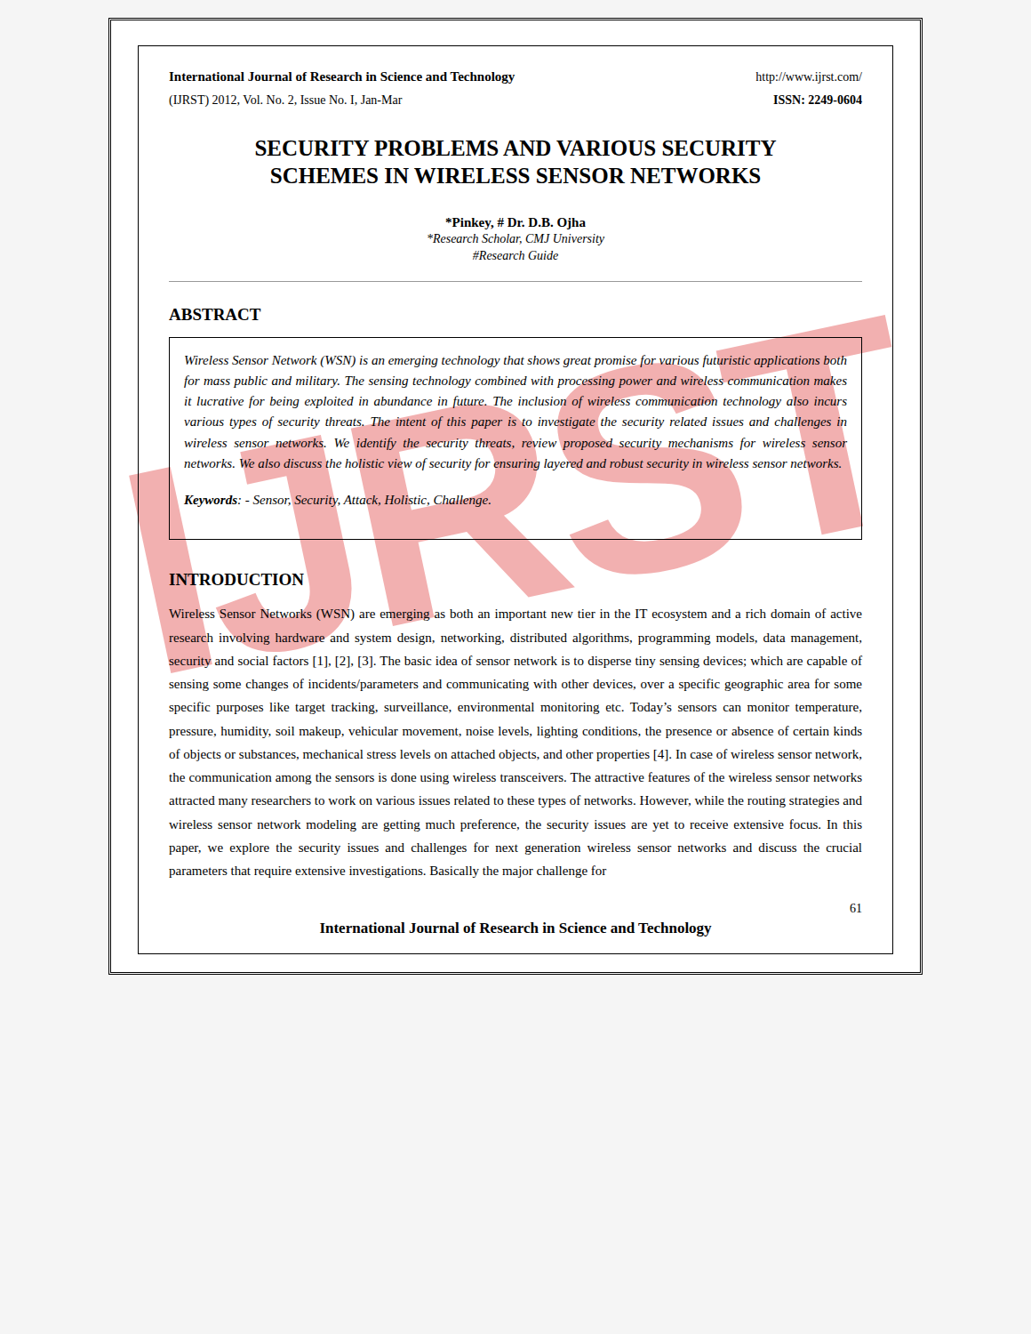IJRST
International Journal of Research in Science and Technology http://www.ijrst.com/
(IJRST) 2012, Vol. No. 2, Issue No. I, Jan-Mar ISSN: 2249-0604
SECURITY PROBLEMS AND VARIOUS SECURITY
SCHEMES IN WIRELESS SENSOR NETWORKS
*Pinkey, # Dr. D.B. Ojha
*Research Scholar, CMJ University
#Research Guide
ABSTRACT
Wireless Sensor Network (WSN) is an emerging technology that shows great promise for various futuristic applications both for mass public and military. The sensing technology combined with processing power and wireless communication makes it lucrative for being exploited in abundance in future. The inclusion of wireless communication technology also incurs various types of security threats. The intent of this paper is to investigate the security related issues and challenges in wireless sensor networks. We identify the security threats, review proposed security mechanisms for wireless sensor networks. We also discuss the holistic view of security for ensuring layered and robust security in wireless sensor networks.
Keywords: - Sensor, Security, Attack, Holistic, Challenge.
INTRODUCTION
Wireless Sensor Networks (WSN) are emerging as both an important new tier in the IT ecosystem and a rich domain of active research involving hardware and system design, networking, distributed algorithms, programming models, data management, security and social factors [1], [2], [3]. The basic idea of sensor network is to disperse tiny sensing devices; which are capable of sensing some changes of incidents/parameters and communicating with other devices, over a specific geographic area for some specific purposes like target tracking, surveillance, environmental monitoring etc. Today’s sensors can monitor temperature, pressure, humidity, soil makeup, vehicular movement, noise levels, lighting conditions, the presence or absence of certain kinds of objects or substances, mechanical stress levels on attached objects, and other properties [4]. In case of wireless sensor network, the communication among the sensors is done using wireless transceivers. The attractive features of the wireless sensor networks attracted many researchers to work on various issues related to these types of networks. However, while the routing strategies and wireless sensor network modeling are getting much preference, the security issues are yet to receive extensive focus. In this paper, we explore the security issues and challenges for next generation wireless sensor networks and discuss the crucial parameters that require extensive investigations. Basically the major challenge for
61
International Journal of Research in Science and Technology